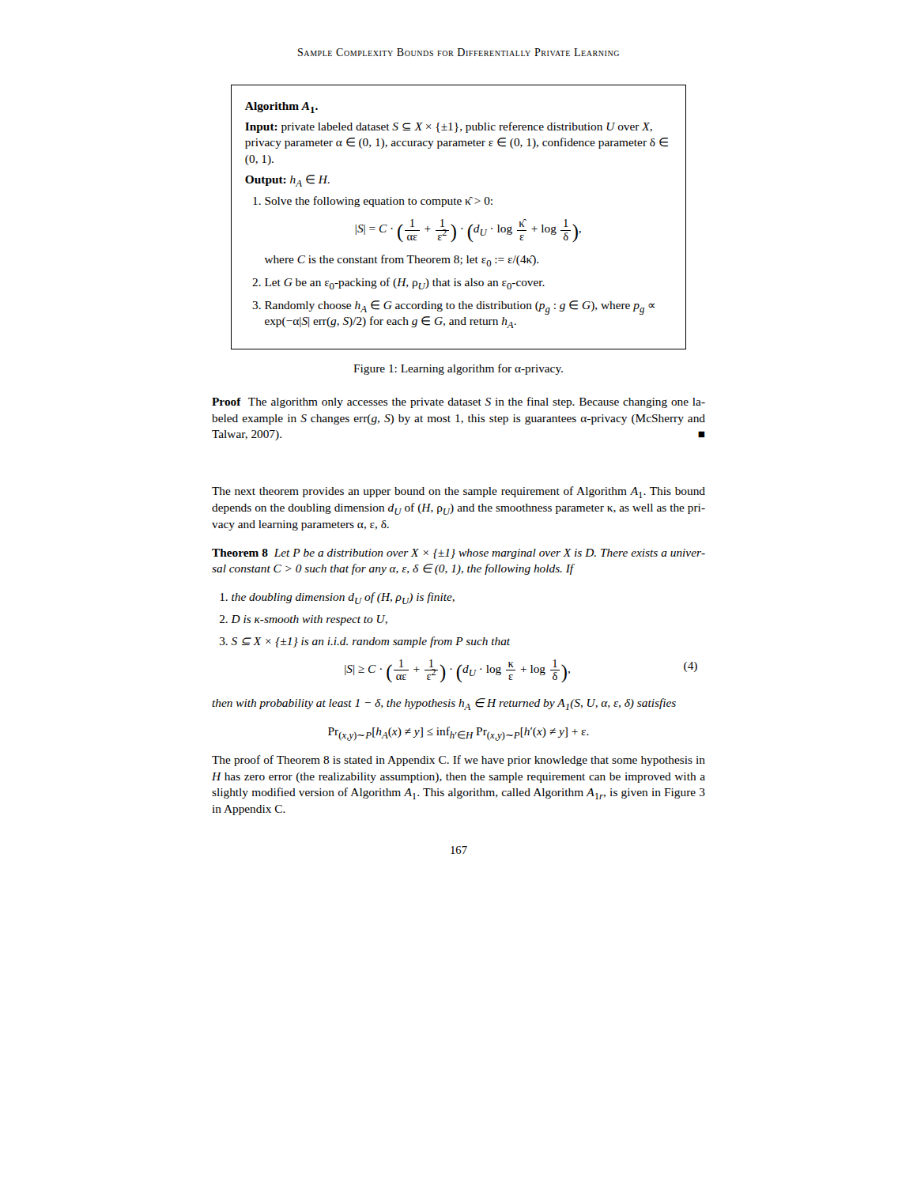Sample Complexity Bounds for Differentially Private Learning
Algorithm A1.
Input: private labeled dataset S ⊆ X × {±1}, public reference distribution U over X, privacy parameter α ∈ (0, 1), accuracy parameter ε ∈ (0, 1), confidence parameter δ ∈ (0, 1).
Output: hA ∈ H.
Solve the following equation to compute κ̂ > 0:
|S| = C · (1 αε + 1 ε2) · (dU · log κ̂ε + log 1 δ),
where C is the constant from Theorem 8; let ε0 := ε/(4κ̂).
Let G be an ε0-packing of (H, ρU) that is also an ε0-cover.
Randomly choose hA ∈ G according to the distribution (pg : g ∈ G), where pg ∝ exp(−α|S| err(g, S)/2) for each g ∈ G, and return hA.
Figure 1: Learning algorithm for α-privacy.
Proof The algorithm only accesses the private dataset S in the final step. Because changing one labeled example in S changes err(g, S) by at most 1, this step is guarantees α-privacy (McSherry and Talwar, 2007).■
The next theorem provides an upper bound on the sample requirement of Algorithm A1. This bound depends on the doubling dimension dU of (H, ρU) and the smoothness parameter κ, as well as the privacy and learning parameters α, ε, δ.
Theorem 8 Let P be a distribution over X × {±1} whose marginal over X is D. There exists a universal constant C > 0 such that for any α, ε, δ ∈ (0, 1), the following holds. If
the doubling dimension dU of (H, ρU) is finite,
D is κ-smooth with respect to U,
S ⊆ X × {±1} is an i.i.d. random sample from P such that
(4) |S| ≥ C · (1 αε + 1 ε2) · (dU · log κε + log 1 δ),
then with probability at least 1 − δ, the hypothesis hA ∈ H returned by A1(S, U, α, ε, δ) satisfies
Pr(x,y)∼P[hA(x) ≠ y] ≤ infh′∈H Pr(x,y)∼P[h′(x) ≠ y] + ε.
The proof of Theorem 8 is stated in Appendix C. If we have prior knowledge that some hypothesis in H has zero error (the realizability assumption), then the sample requirement can be improved with a slightly modified version of Algorithm A1. This algorithm, called Algorithm A1r, is given in Figure 3 in Appendix C.
167